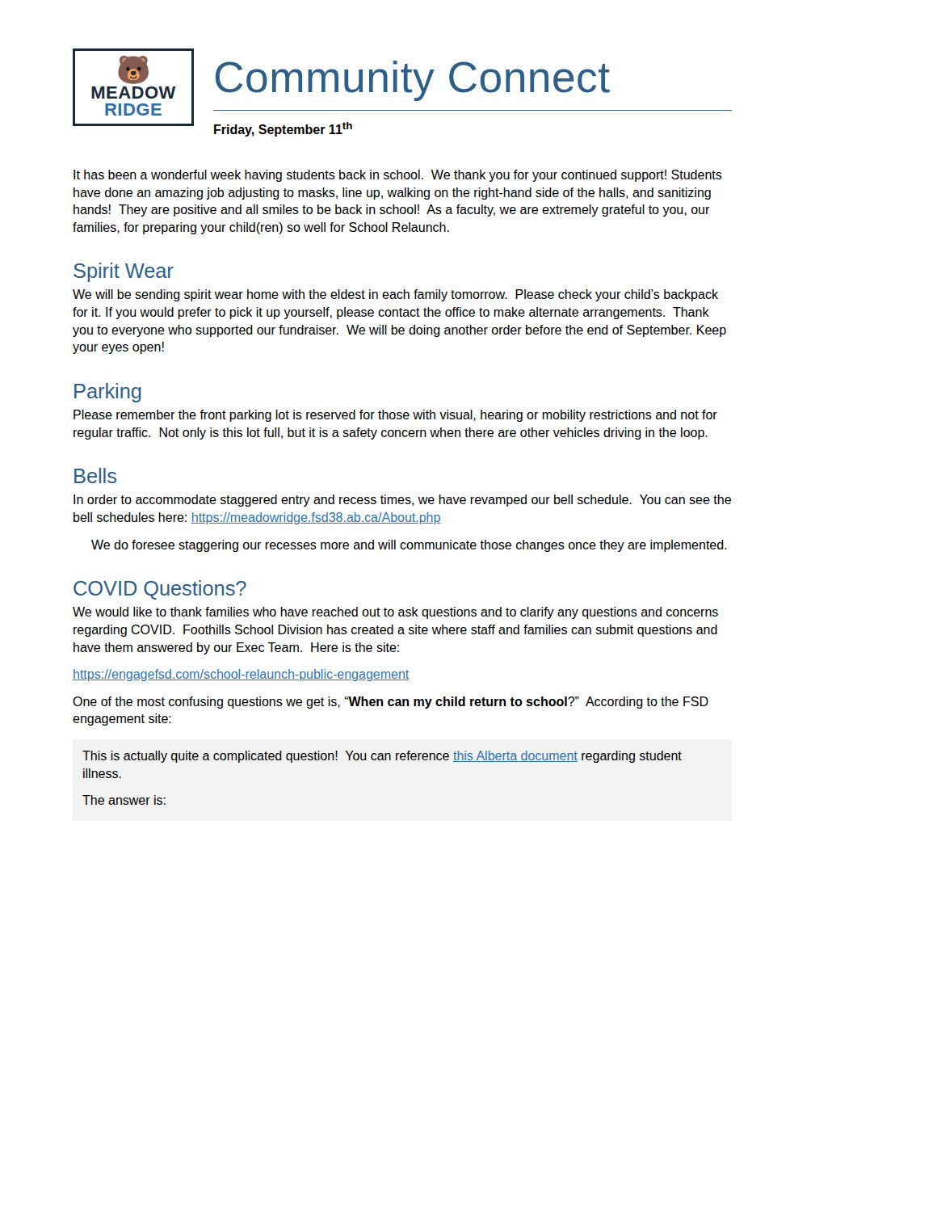🐻
MEADOW
RIDGE
Community Connect
Friday, September 11th
It has been a wonderful week having students back in school. We thank you for your continued support! Students have done an amazing job adjusting to masks, line up, walking on the right-hand side of the halls, and sanitizing hands! They are positive and all smiles to be back in school! As a faculty, we are extremely grateful to you, our families, for preparing your child(ren) so well for School Relaunch.
Spirit Wear
We will be sending spirit wear home with the eldest in each family tomorrow. Please check your child’s backpack for it. If you would prefer to pick it up yourself, please contact the office to make alternate arrangements. Thank you to everyone who supported our fundraiser. We will be doing another order before the end of September. Keep your eyes open!
Parking
Please remember the front parking lot is reserved for those with visual, hearing or mobility restrictions and not for regular traffic. Not only is this lot full, but it is a safety concern when there are other vehicles driving in the loop.
Bells
In order to accommodate staggered entry and recess times, we have revamped our bell schedule. You can see the bell schedules here: https://meadowridge.fsd38.ab.ca/About.php
We do foresee staggering our recesses more and will communicate those changes once they are implemented.
COVID Questions?
We would like to thank families who have reached out to ask questions and to clarify any questions and concerns regarding COVID. Foothills School Division has created a site where staff and families can submit questions and have them answered by our Exec Team. Here is the site:
https://engagefsd.com/school-relaunch-public-engagement
One of the most confusing questions we get is, “When can my child return to school?” According to the FSD engagement site:
This is actually quite a complicated question! You can reference this Alberta document regarding student illness.
The answer is: